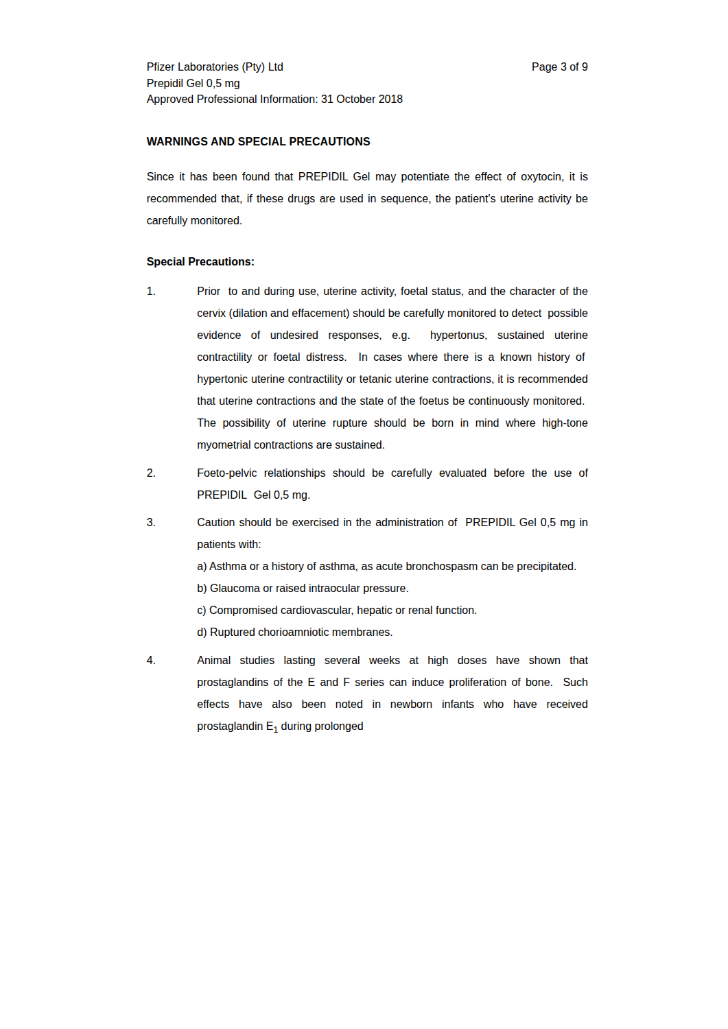Pfizer Laboratories (Pty) Ltd
Prepidil Gel 0,5 mg
Approved Professional Information: 31 October 2018
Page 3 of 9
WARNINGS AND SPECIAL PRECAUTIONS
Since it has been found that PREPIDIL Gel may potentiate the effect of oxytocin, it is recommended that, if these drugs are used in sequence, the patient's uterine activity be carefully monitored.
Special Precautions:
1. Prior to and during use, uterine activity, foetal status, and the character of the cervix (dilation and effacement) should be carefully monitored to detect possible evidence of undesired responses, e.g. hypertonus, sustained uterine contractility or foetal distress. In cases where there is a known history of hypertonic uterine contractility or tetanic uterine contractions, it is recommended that uterine contractions and the state of the foetus be continuously monitored. The possibility of uterine rupture should be born in mind where high-tone myometrial contractions are sustained.
2. Foeto-pelvic relationships should be carefully evaluated before the use of PREPIDIL Gel 0,5 mg.
3. Caution should be exercised in the administration of PREPIDIL Gel 0,5 mg in patients with:
a) Asthma or a history of asthma, as acute bronchospasm can be precipitated.
b) Glaucoma or raised intraocular pressure.
c) Compromised cardiovascular, hepatic or renal function.
d) Ruptured chorioamniotic membranes.
4. Animal studies lasting several weeks at high doses have shown that prostaglandins of the E and F series can induce proliferation of bone. Such effects have also been noted in newborn infants who have received prostaglandin E1 during prolonged